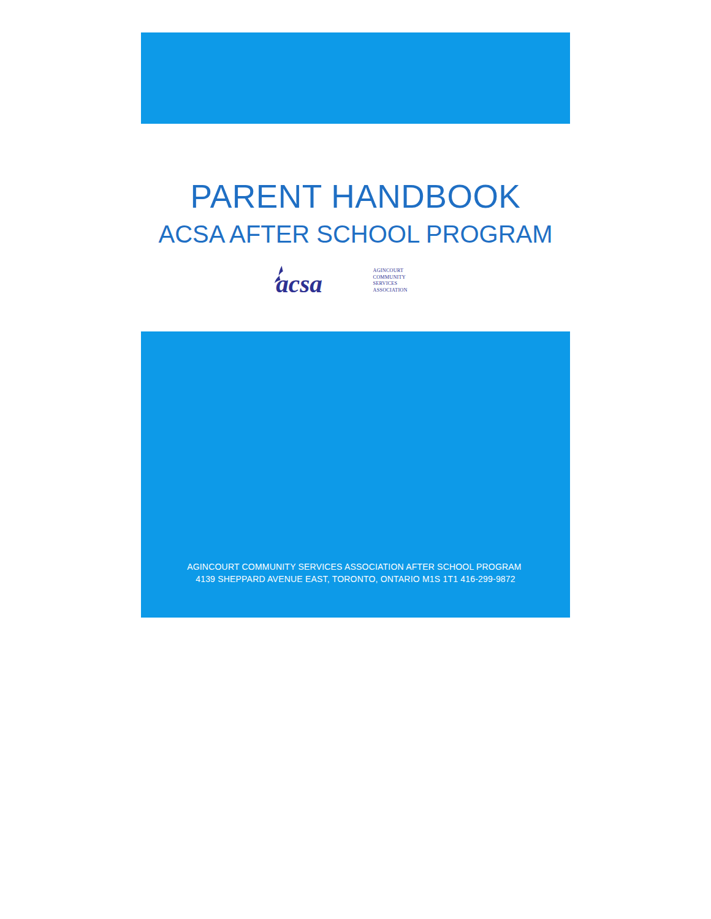PARENT HANDBOOK
ACSA AFTER SCHOOL PROGRAM
acsa AGINCOURT COMMUNITY SERVICES ASSOCIATION
AGINCOURT COMMUNITY SERVICES ASSOCIATION AFTER SCHOOL PROGRAM 4139 SHEPPARD AVENUE EAST, TORONTO, ONTARIO M1S 1T1 416-299-9872